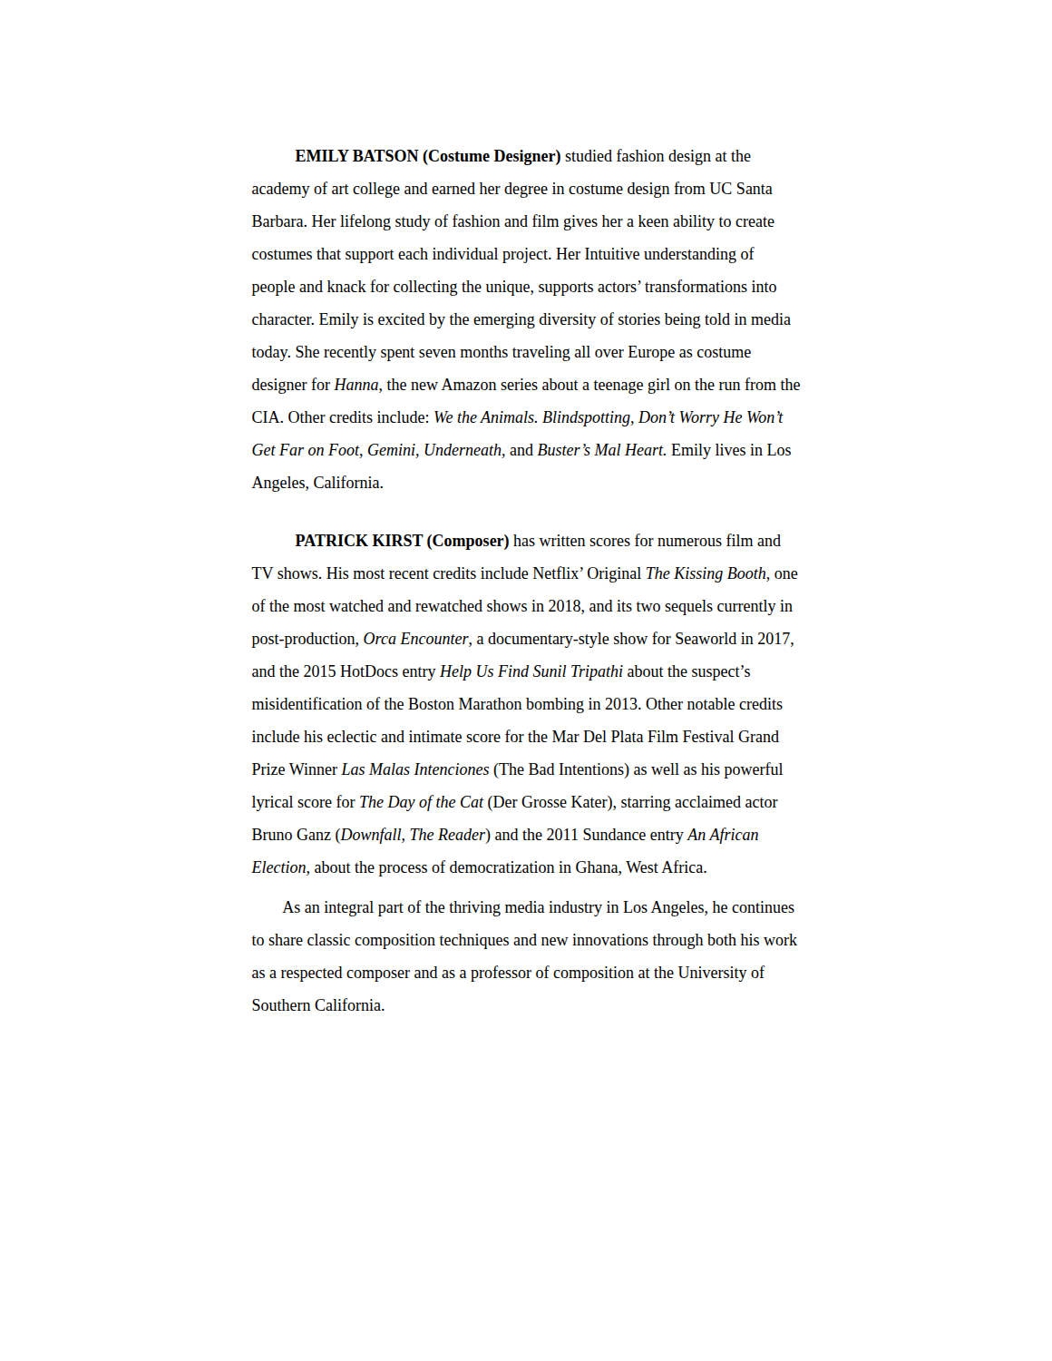EMILY BATSON (Costume Designer) studied fashion design at the academy of art college and earned her degree in costume design from UC Santa Barbara. Her lifelong study of fashion and film gives her a keen ability to create costumes that support each individual project. Her Intuitive understanding of people and knack for collecting the unique, supports actors’ transformations into character. Emily is excited by the emerging diversity of stories being told in media today. She recently spent seven months traveling all over Europe as costume designer for Hanna, the new Amazon series about a teenage girl on the run from the CIA. Other credits include: We the Animals. Blindspotting, Don’t Worry He Won’t Get Far on Foot, Gemini, Underneath, and Buster’s Mal Heart. Emily lives in Los Angeles, California.
PATRICK KIRST (Composer) has written scores for numerous film and TV shows. His most recent credits include Netflix’ Original The Kissing Booth, one of the most watched and rewatched shows in 2018, and its two sequels currently in post-production, Orca Encounter, a documentary-style show for Seaworld in 2017, and the 2015 HotDocs entry Help Us Find Sunil Tripathi about the suspect’s misidentification of the Boston Marathon bombing in 2013. Other notable credits include his eclectic and intimate score for the Mar Del Plata Film Festival Grand Prize Winner Las Malas Intenciones (The Bad Intentions) as well as his powerful lyrical score for The Day of the Cat (Der Grosse Kater), starring acclaimed actor Bruno Ganz (Downfall, The Reader) and the 2011 Sundance entry An African Election, about the process of democratization in Ghana, West Africa.
As an integral part of the thriving media industry in Los Angeles, he continues to share classic composition techniques and new innovations through both his work as a respected composer and as a professor of composition at the University of Southern California.